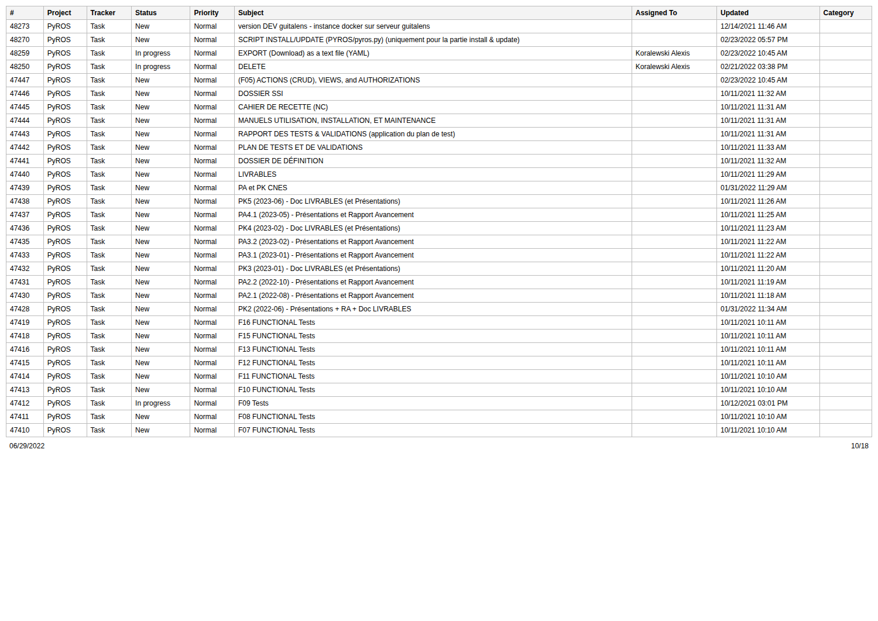| # | Project | Tracker | Status | Priority | Subject | Assigned To | Updated | Category |
| --- | --- | --- | --- | --- | --- | --- | --- | --- |
| 48273 | PyROS | Task | New | Normal | version DEV guitalens - instance docker sur serveur guitalens | | 12/14/2021 11:46 AM | |
| 48270 | PyROS | Task | New | Normal | SCRIPT INSTALL/UPDATE (PYROS/pyros.py) (uniquement pour la partie install & update) | | 02/23/2022 05:57 PM | |
| 48259 | PyROS | Task | In progress | Normal | EXPORT (Download) as a text file (YAML) | Koralewski Alexis | 02/23/2022 10:45 AM | |
| 48250 | PyROS | Task | In progress | Normal | DELETE | Koralewski Alexis | 02/21/2022 03:38 PM | |
| 47447 | PyROS | Task | New | Normal | (F05) ACTIONS (CRUD), VIEWS, and AUTHORIZATIONS | | 02/23/2022 10:45 AM | |
| 47446 | PyROS | Task | New | Normal | DOSSIER SSI | | 10/11/2021 11:32 AM | |
| 47445 | PyROS | Task | New | Normal | CAHIER DE RECETTE (NC) | | 10/11/2021 11:31 AM | |
| 47444 | PyROS | Task | New | Normal | MANUELS UTILISATION, INSTALLATION, ET MAINTENANCE | | 10/11/2021 11:31 AM | |
| 47443 | PyROS | Task | New | Normal | RAPPORT DES TESTS & VALIDATIONS (application du plan de test) | | 10/11/2021 11:31 AM | |
| 47442 | PyROS | Task | New | Normal | PLAN DE TESTS ET DE VALIDATIONS | | 10/11/2021 11:33 AM | |
| 47441 | PyROS | Task | New | Normal | DOSSIER DE DÉFINITION | | 10/11/2021 11:32 AM | |
| 47440 | PyROS | Task | New | Normal | LIVRABLES | | 10/11/2021 11:29 AM | |
| 47439 | PyROS | Task | New | Normal | PA et PK CNES | | 01/31/2022 11:29 AM | |
| 47438 | PyROS | Task | New | Normal | PK5 (2023-06) - Doc LIVRABLES (et Présentations) | | 10/11/2021 11:26 AM | |
| 47437 | PyROS | Task | New | Normal | PA4.1 (2023-05) - Présentations et Rapport Avancement | | 10/11/2021 11:25 AM | |
| 47436 | PyROS | Task | New | Normal | PK4 (2023-02) - Doc LIVRABLES (et Présentations) | | 10/11/2021 11:23 AM | |
| 47435 | PyROS | Task | New | Normal | PA3.2 (2023-02) - Présentations et Rapport Avancement | | 10/11/2021 11:22 AM | |
| 47433 | PyROS | Task | New | Normal | PA3.1 (2023-01) - Présentations et Rapport Avancement | | 10/11/2021 11:22 AM | |
| 47432 | PyROS | Task | New | Normal | PK3 (2023-01) - Doc LIVRABLES (et Présentations) | | 10/11/2021 11:20 AM | |
| 47431 | PyROS | Task | New | Normal | PA2.2 (2022-10) - Présentations et Rapport Avancement | | 10/11/2021 11:19 AM | |
| 47430 | PyROS | Task | New | Normal | PA2.1 (2022-08) - Présentations et Rapport Avancement | | 10/11/2021 11:18 AM | |
| 47428 | PyROS | Task | New | Normal | PK2 (2022-06) - Présentations + RA + Doc LIVRABLES | | 01/31/2022 11:34 AM | |
| 47419 | PyROS | Task | New | Normal | F16 FUNCTIONAL Tests | | 10/11/2021 10:11 AM | |
| 47418 | PyROS | Task | New | Normal | F15 FUNCTIONAL Tests | | 10/11/2021 10:11 AM | |
| 47416 | PyROS | Task | New | Normal | F13 FUNCTIONAL Tests | | 10/11/2021 10:11 AM | |
| 47415 | PyROS | Task | New | Normal | F12 FUNCTIONAL Tests | | 10/11/2021 10:11 AM | |
| 47414 | PyROS | Task | New | Normal | F11 FUNCTIONAL Tests | | 10/11/2021 10:10 AM | |
| 47413 | PyROS | Task | New | Normal | F10 FUNCTIONAL Tests | | 10/11/2021 10:10 AM | |
| 47412 | PyROS | Task | In progress | Normal | F09 Tests | | 10/12/2021 03:01 PM | |
| 47411 | PyROS | Task | New | Normal | F08 FUNCTIONAL Tests | | 10/11/2021 10:10 AM | |
| 47410 | PyROS | Task | New | Normal | F07 FUNCTIONAL Tests | | 10/11/2021 10:10 AM | |
| 06/29/2022 | 10/18 |